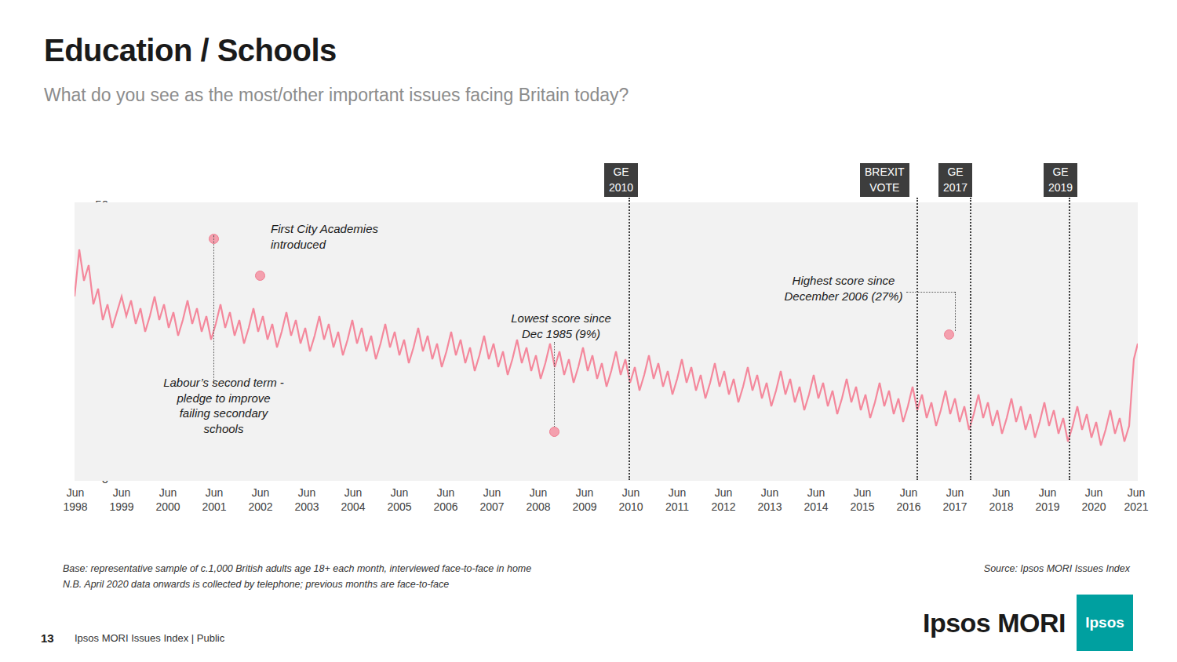Education / Schools
What do you see as the most/other important issues facing Britain today?
50
40
30
20
10
0
GE
2010
BREXIT
VOTE
GE
2017
GE
2019
First City Academies
introduced
Labour’s second term -
pledge to improve
failing secondary
schools
Lowest score since
Dec 1985 (9%)
Highest score since
December 2006 (27%)
Jun
1998
Jun
1999
Jun
2000
Jun
2001
Jun
2002
Jun
2003
Jun
2004
Jun
2005
Jun
2006
Jun
2007
Jun
2008
Jun
2009
Jun
2010
Jun
2011
Jun
2012
Jun
2013
Jun
2014
Jun
2015
Jun
2016
Jun
2017
Jun
2018
Jun
2019
Jun
2020
Jun
2021
Base: representative sample of c.1,000 British adults age 18+ each month, interviewed face-to-face in home
N.B. April 2020 data onwards is collected by telephone; previous months are face-to-face
Source: Ipsos MORI Issues Index
13
Ipsos MORI Issues Index | Public
Ipsos MORI